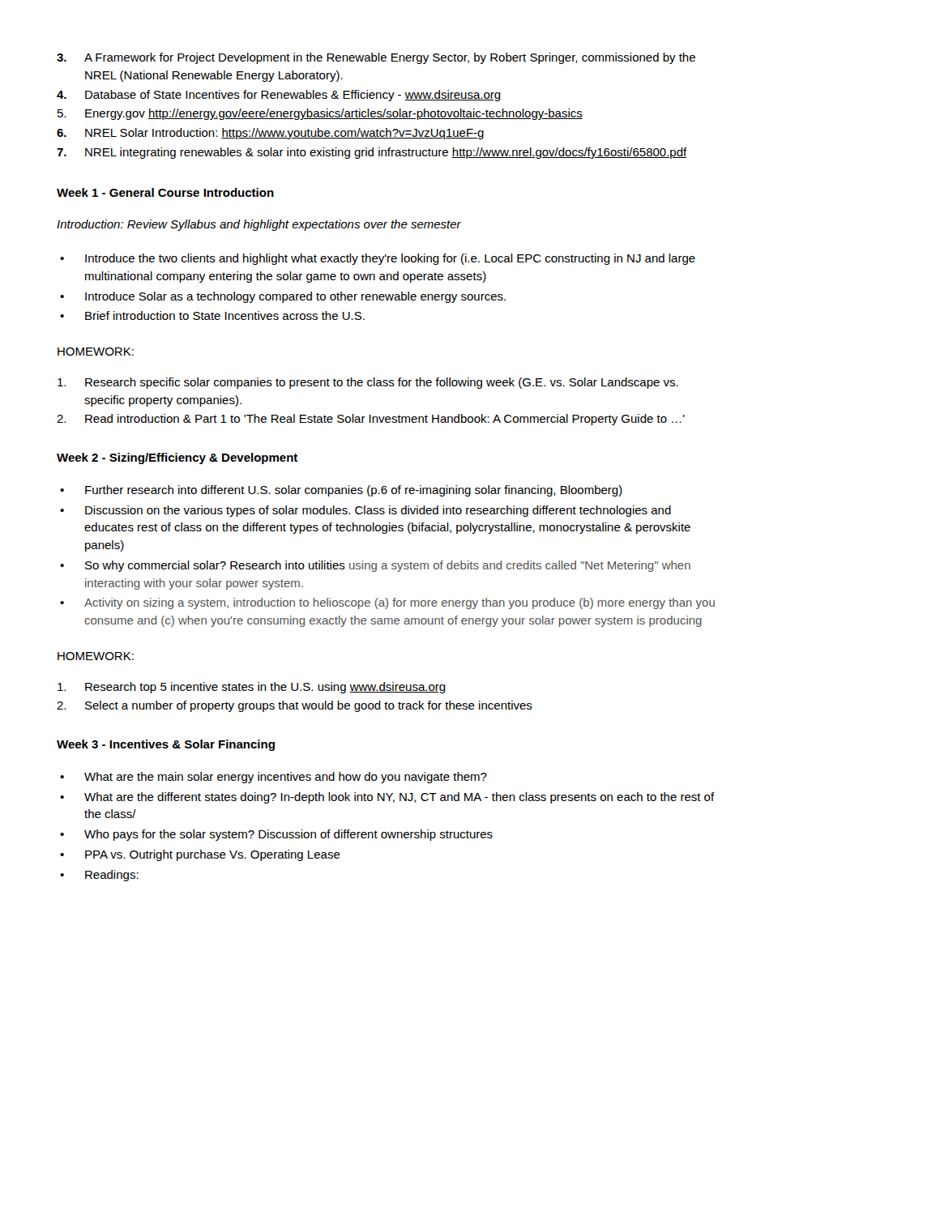3. A Framework for Project Development in the Renewable Energy Sector, by Robert Springer, commissioned by the NREL (National Renewable Energy Laboratory).
4. Database of State Incentives for Renewables & Efficiency - www.dsireusa.org
5. Energy.gov http://energy.gov/eere/energybasics/articles/solar-photovoltaic-technology-basics
6. NREL Solar Introduction: https://www.youtube.com/watch?v=JvzUq1ueF-g
7. NREL integrating renewables & solar into existing grid infrastructure http://www.nrel.gov/docs/fy16osti/65800.pdf
Week 1 - General Course Introduction
Introduction: Review Syllabus and highlight expectations over the semester
Introduce the two clients and highlight what exactly they're looking for (i.e. Local EPC constructing in NJ and large multinational company entering the solar game to own and operate assets)
Introduce Solar as a technology compared to other renewable energy sources.
Brief introduction to State Incentives across the U.S.
HOMEWORK:
1. Research specific solar companies to present to the class for the following week (G.E. vs. Solar Landscape vs. specific property companies).
2. Read introduction & Part 1 to 'The Real Estate Solar Investment Handbook: A Commercial Property Guide to …'
Week 2 - Sizing/Efficiency & Development
Further research into different U.S. solar companies (p.6 of re-imagining solar financing, Bloomberg)
Discussion on the various types of solar modules. Class is divided into researching different technologies and educates rest of class on the different types of technologies (bifacial, polycrystalline, monocrystaline & perovskite panels)
So why commercial solar? Research into utilities using a system of debits and credits called "Net Metering" when interacting with your solar power system.
Activity on sizing a system, introduction to helioscope (a) for more energy than you produce (b) more energy than you consume and (c) when you're consuming exactly the same amount of energy your solar power system is producing
HOMEWORK:
1. Research top 5 incentive states in the U.S. using www.dsireusa.org
2. Select a number of property groups that would be good to track for these incentives
Week 3 - Incentives & Solar Financing
What are the main solar energy incentives and how do you navigate them?
What are the different states doing? In-depth look into NY, NJ, CT and MA - then class presents on each to the rest of the class/
Who pays for the solar system? Discussion of different ownership structures
PPA vs. Outright purchase Vs. Operating Lease
Readings: